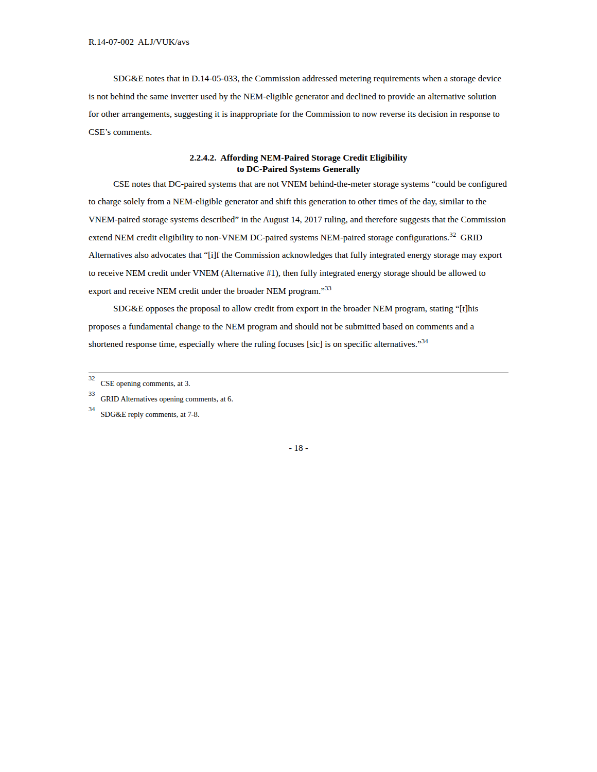R.14-07-002 ALJ/VUK/avs
SDG&E notes that in D.14-05-033, the Commission addressed metering requirements when a storage device is not behind the same inverter used by the NEM-eligible generator and declined to provide an alternative solution for other arrangements, suggesting it is inappropriate for the Commission to now reverse its decision in response to CSE’s comments.
2.2.4.2. Affording NEM-Paired Storage Credit Eligibility
to DC-Paired Systems Generally
CSE notes that DC-paired systems that are not VNEM behind-the-meter storage systems “could be configured to charge solely from a NEM-eligible generator and shift this generation to other times of the day, similar to the VNEM-paired storage systems described” in the August 14, 2017 ruling, and therefore suggests that the Commission extend NEM credit eligibility to non-VNEM DC-paired systems NEM-paired storage configurations.32 GRID Alternatives also advocates that “[i]f the Commission acknowledges that fully integrated energy storage may export to receive NEM credit under VNEM (Alternative #1), then fully integrated energy storage should be allowed to export and receive NEM credit under the broader NEM program.”33
SDG&E opposes the proposal to allow credit from export in the broader NEM program, stating “[t]his proposes a fundamental change to the NEM program and should not be submitted based on comments and a shortened response time, especially where the ruling focuses [sic] is on specific alternatives.”34
32 CSE opening comments, at 3.
33 GRID Alternatives opening comments, at 6.
34 SDG&E reply comments, at 7-8.
- 18 -